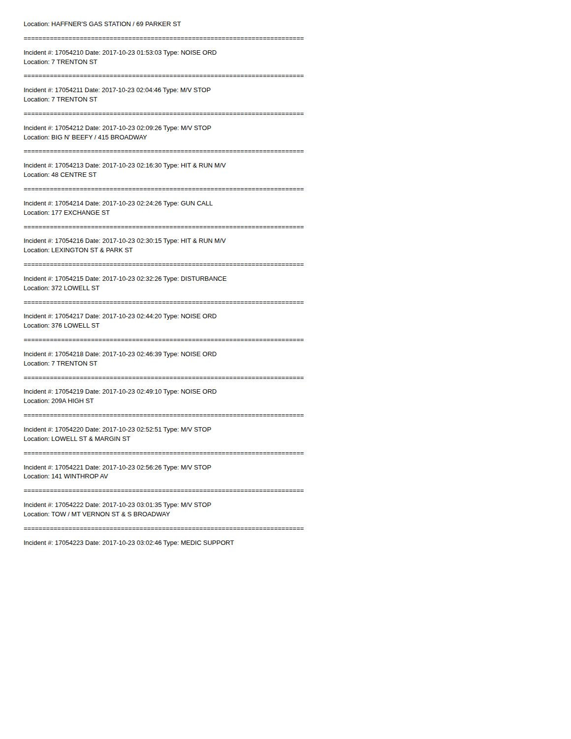Location: HAFFNER'S GAS STATION / 69 PARKER ST
===========================================================================
Incident #: 17054210 Date: 2017-10-23 01:53:03 Type: NOISE ORD
Location: 7 TRENTON ST
===========================================================================
Incident #: 17054211 Date: 2017-10-23 02:04:46 Type: M/V STOP
Location: 7 TRENTON ST
===========================================================================
Incident #: 17054212 Date: 2017-10-23 02:09:26 Type: M/V STOP
Location: BIG N' BEEFY / 415 BROADWAY
===========================================================================
Incident #: 17054213 Date: 2017-10-23 02:16:30 Type: HIT & RUN M/V
Location: 48 CENTRE ST
===========================================================================
Incident #: 17054214 Date: 2017-10-23 02:24:26 Type: GUN CALL
Location: 177 EXCHANGE ST
===========================================================================
Incident #: 17054216 Date: 2017-10-23 02:30:15 Type: HIT & RUN M/V
Location: LEXINGTON ST & PARK ST
===========================================================================
Incident #: 17054215 Date: 2017-10-23 02:32:26 Type: DISTURBANCE
Location: 372 LOWELL ST
===========================================================================
Incident #: 17054217 Date: 2017-10-23 02:44:20 Type: NOISE ORD
Location: 376 LOWELL ST
===========================================================================
Incident #: 17054218 Date: 2017-10-23 02:46:39 Type: NOISE ORD
Location: 7 TRENTON ST
===========================================================================
Incident #: 17054219 Date: 2017-10-23 02:49:10 Type: NOISE ORD
Location: 209A HIGH ST
===========================================================================
Incident #: 17054220 Date: 2017-10-23 02:52:51 Type: M/V STOP
Location: LOWELL ST & MARGIN ST
===========================================================================
Incident #: 17054221 Date: 2017-10-23 02:56:26 Type: M/V STOP
Location: 141 WINTHROP AV
===========================================================================
Incident #: 17054222 Date: 2017-10-23 03:01:35 Type: M/V STOP
Location: TOW / MT VERNON ST & S BROADWAY
===========================================================================
Incident #: 17054223 Date: 2017-10-23 03:02:46 Type: MEDIC SUPPORT